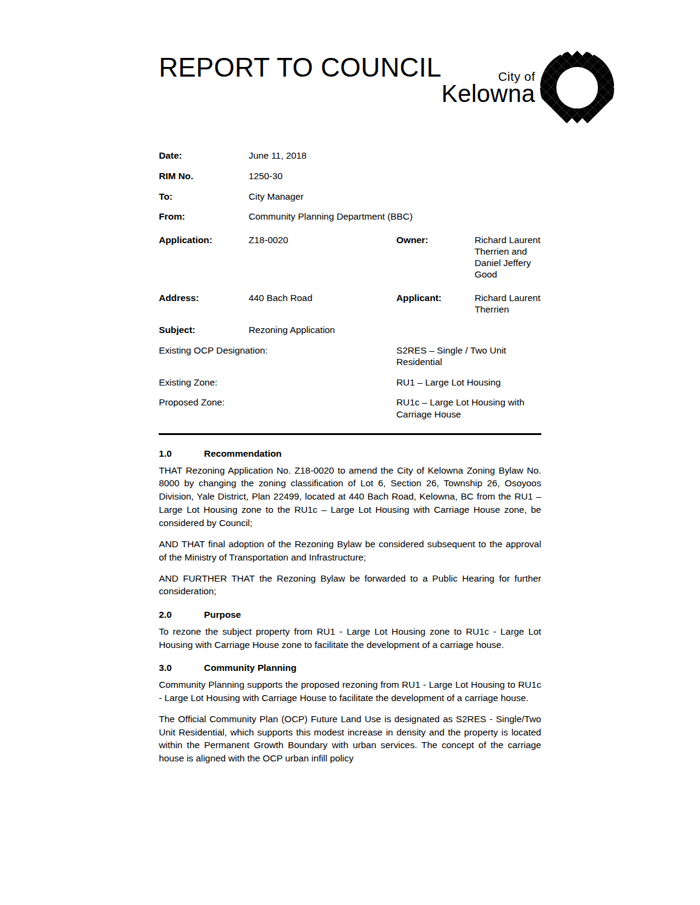REPORT TO COUNCIL
City of Kelowna
| Date: | June 11, 2018 |
| RIM No. | 1250-30 |
| To: | City Manager |
| From: | Community Planning Department (BBC) |
| Application: | Z18-0020 | Owner: | Richard Laurent Therrien and Daniel Jeffery Good |
| Address: | 440 Bach Road | Applicant: | Richard Laurent Therrien |
| Subject: | Rezoning Application |
| Existing OCP Designation: | S2RES – Single / Two Unit Residential |
| Existing Zone: | RU1 – Large Lot Housing |
| Proposed Zone: | RU1c – Large Lot Housing with Carriage House |
1.0 Recommendation
THAT Rezoning Application No. Z18-0020 to amend the City of Kelowna Zoning Bylaw No. 8000 by changing the zoning classification of Lot 6, Section 26, Township 26, Osoyoos Division, Yale District, Plan 22499, located at 440 Bach Road, Kelowna, BC from the RU1 – Large Lot Housing zone to the RU1c – Large Lot Housing with Carriage House zone, be considered by Council;
AND THAT final adoption of the Rezoning Bylaw be considered subsequent to the approval of the Ministry of Transportation and Infrastructure;
AND FURTHER THAT the Rezoning Bylaw be forwarded to a Public Hearing for further consideration;
2.0 Purpose
To rezone the subject property from RU1 ‐ Large Lot Housing zone to RU1c ‐ Large Lot Housing with Carriage House zone to facilitate the development of a carriage house.
3.0 Community Planning
Community Planning supports the proposed rezoning from RU1 ‐ Large Lot Housing to RU1c ‐ Large Lot Housing with Carriage House to facilitate the development of a carriage house.
The Official Community Plan (OCP) Future Land Use is designated as S2RES ‐ Single/Two Unit Residential, which supports this modest increase in density and the property is located within the Permanent Growth Boundary with urban services. The concept of the carriage house is aligned with the OCP urban infill policy